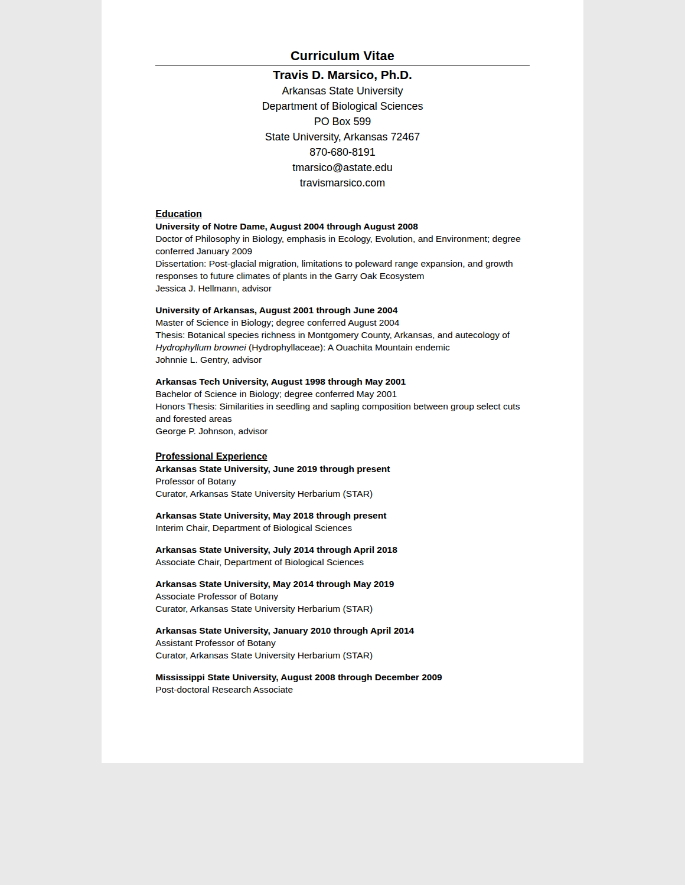Curriculum Vitae
Travis D. Marsico, Ph.D.
Arkansas State University
Department of Biological Sciences
PO Box 599
State University, Arkansas 72467
870-680-8191
tmarsico@astate.edu
travismarsico.com
Education
University of Notre Dame, August 2004 through August 2008
Doctor of Philosophy in Biology, emphasis in Ecology, Evolution, and Environment; degree conferred January 2009
Dissertation: Post-glacial migration, limitations to poleward range expansion, and growth responses to future climates of plants in the Garry Oak Ecosystem
Jessica J. Hellmann, advisor
University of Arkansas, August 2001 through June 2004
Master of Science in Biology; degree conferred August 2004
Thesis: Botanical species richness in Montgomery County, Arkansas, and autecology of Hydrophyllum brownei (Hydrophyllaceae): A Ouachita Mountain endemic
Johnnie L. Gentry, advisor
Arkansas Tech University, August 1998 through May 2001
Bachelor of Science in Biology; degree conferred May 2001
Honors Thesis: Similarities in seedling and sapling composition between group select cuts and forested areas
George P. Johnson, advisor
Professional Experience
Arkansas State University, June 2019 through present
Professor of Botany
Curator, Arkansas State University Herbarium (STAR)
Arkansas State University, May 2018 through present
Interim Chair, Department of Biological Sciences
Arkansas State University, July 2014 through April 2018
Associate Chair, Department of Biological Sciences
Arkansas State University, May 2014 through May 2019
Associate Professor of Botany
Curator, Arkansas State University Herbarium (STAR)
Arkansas State University, January 2010 through April 2014
Assistant Professor of Botany
Curator, Arkansas State University Herbarium (STAR)
Mississippi State University, August 2008 through December 2009
Post-doctoral Research Associate